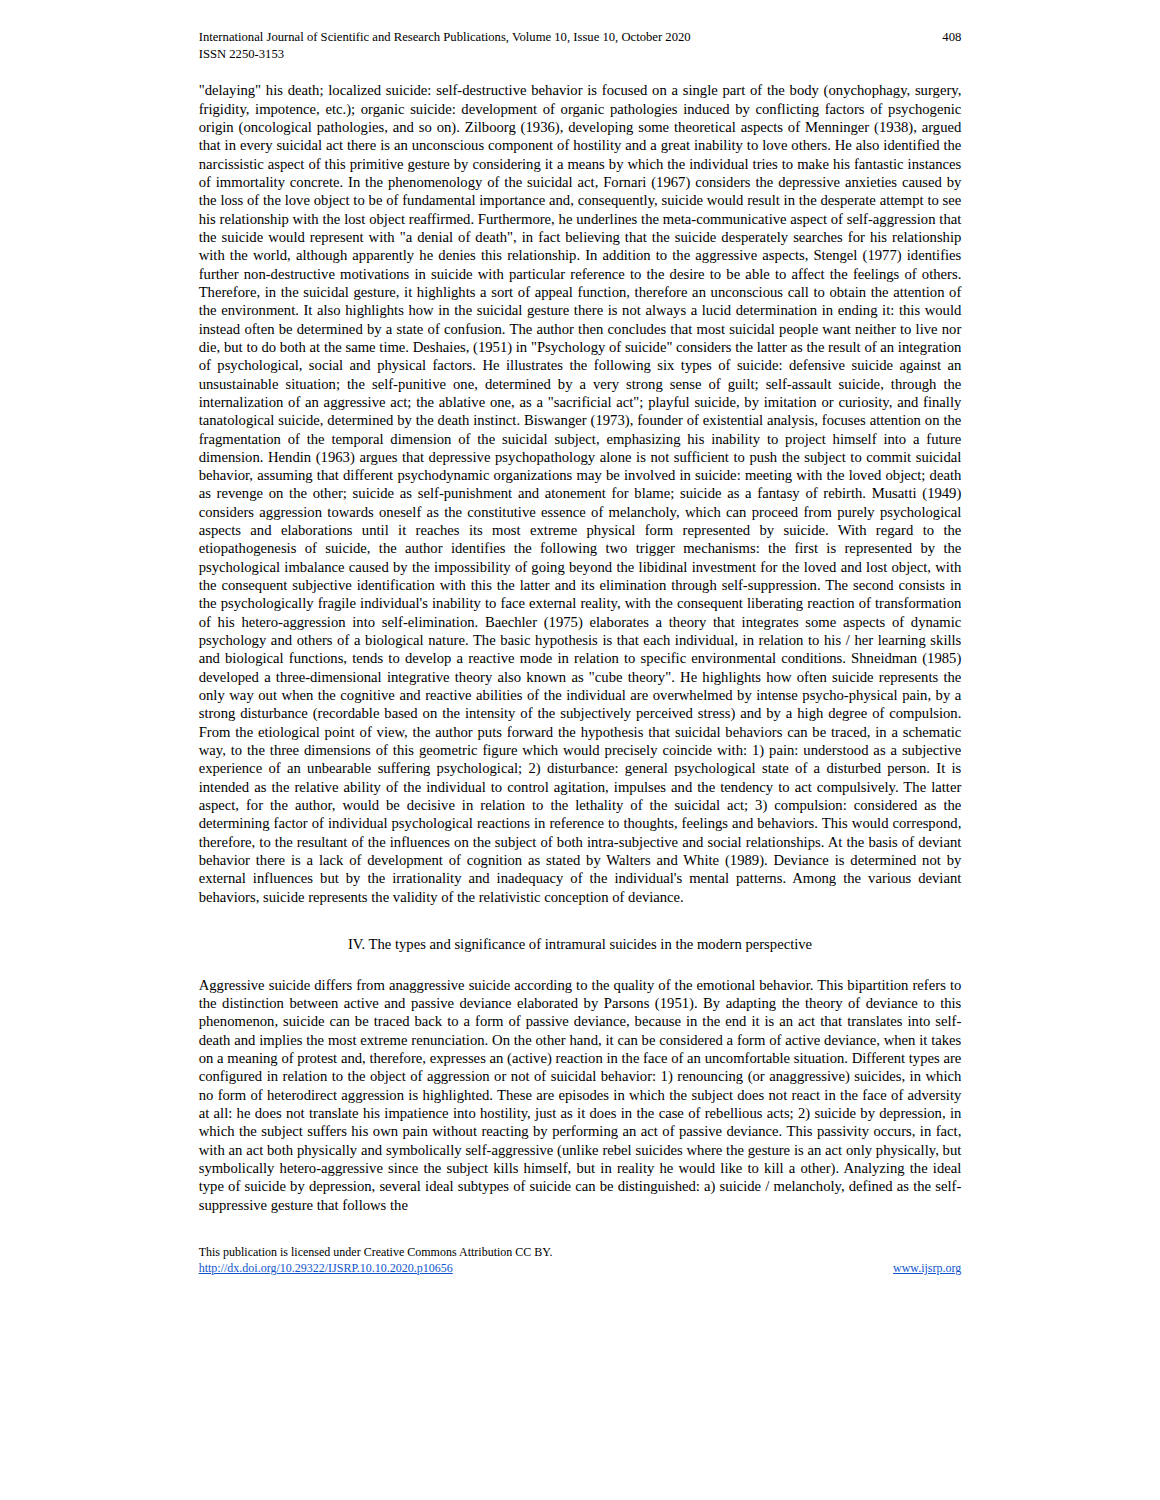International Journal of Scientific and Research Publications, Volume 10, Issue 10, October 2020 408
ISSN 2250-3153
"delaying" his death; localized suicide: self-destructive behavior is focused on a single part of the body (onychophagy, surgery, frigidity, impotence, etc.); organic suicide: development of organic pathologies induced by conflicting factors of psychogenic origin (oncological pathologies, and so on). Zilboorg (1936), developing some theoretical aspects of Menninger (1938), argued that in every suicidal act there is an unconscious component of hostility and a great inability to love others. He also identified the narcissistic aspect of this primitive gesture by considering it a means by which the individual tries to make his fantastic instances of immortality concrete. In the phenomenology of the suicidal act, Fornari (1967) considers the depressive anxieties caused by the loss of the love object to be of fundamental importance and, consequently, suicide would result in the desperate attempt to see his relationship with the lost object reaffirmed. Furthermore, he underlines the meta-communicative aspect of self-aggression that the suicide would represent with "a denial of death", in fact believing that the suicide desperately searches for his relationship with the world, although apparently he denies this relationship. In addition to the aggressive aspects, Stengel (1977) identifies further non-destructive motivations in suicide with particular reference to the desire to be able to affect the feelings of others. Therefore, in the suicidal gesture, it highlights a sort of appeal function, therefore an unconscious call to obtain the attention of the environment. It also highlights how in the suicidal gesture there is not always a lucid determination in ending it: this would instead often be determined by a state of confusion. The author then concludes that most suicidal people want neither to live nor die, but to do both at the same time. Deshaies, (1951) in "Psychology of suicide" considers the latter as the result of an integration of psychological, social and physical factors. He illustrates the following six types of suicide: defensive suicide against an unsustainable situation; the self-punitive one, determined by a very strong sense of guilt; self-assault suicide, through the internalization of an aggressive act; the ablative one, as a "sacrificial act"; playful suicide, by imitation or curiosity, and finally tanatological suicide, determined by the death instinct. Biswanger (1973), founder of existential analysis, focuses attention on the fragmentation of the temporal dimension of the suicidal subject, emphasizing his inability to project himself into a future dimension. Hendin (1963) argues that depressive psychopathology alone is not sufficient to push the subject to commit suicidal behavior, assuming that different psychodynamic organizations may be involved in suicide: meeting with the loved object; death as revenge on the other; suicide as self-punishment and atonement for blame; suicide as a fantasy of rebirth. Musatti (1949) considers aggression towards oneself as the constitutive essence of melancholy, which can proceed from purely psychological aspects and elaborations until it reaches its most extreme physical form represented by suicide. With regard to the etiopathogenesis of suicide, the author identifies the following two trigger mechanisms: the first is represented by the psychological imbalance caused by the impossibility of going beyond the libidinal investment for the loved and lost object, with the consequent subjective identification with this the latter and its elimination through self-suppression. The second consists in the psychologically fragile individual's inability to face external reality, with the consequent liberating reaction of transformation of his hetero-aggression into self-elimination. Baechler (1975) elaborates a theory that integrates some aspects of dynamic psychology and others of a biological nature. The basic hypothesis is that each individual, in relation to his / her learning skills and biological functions, tends to develop a reactive mode in relation to specific environmental conditions. Shneidman (1985) developed a three-dimensional integrative theory also known as "cube theory". He highlights how often suicide represents the only way out when the cognitive and reactive abilities of the individual are overwhelmed by intense psycho-physical pain, by a strong disturbance (recordable based on the intensity of the subjectively perceived stress) and by a high degree of compulsion. From the etiological point of view, the author puts forward the hypothesis that suicidal behaviors can be traced, in a schematic way, to the three dimensions of this geometric figure which would precisely coincide with: 1) pain: understood as a subjective experience of an unbearable suffering psychological; 2) disturbance: general psychological state of a disturbed person. It is intended as the relative ability of the individual to control agitation, impulses and the tendency to act compulsively. The latter aspect, for the author, would be decisive in relation to the lethality of the suicidal act; 3) compulsion: considered as the determining factor of individual psychological reactions in reference to thoughts, feelings and behaviors. This would correspond, therefore, to the resultant of the influences on the subject of both intra-subjective and social relationships. At the basis of deviant behavior there is a lack of development of cognition as stated by Walters and White (1989). Deviance is determined not by external influences but by the irrationality and inadequacy of the individual's mental patterns. Among the various deviant behaviors, suicide represents the validity of the relativistic conception of deviance.
IV. The types and significance of intramural suicides in the modern perspective
Aggressive suicide differs from anaggressive suicide according to the quality of the emotional behavior. This bipartition refers to the distinction between active and passive deviance elaborated by Parsons (1951). By adapting the theory of deviance to this phenomenon, suicide can be traced back to a form of passive deviance, because in the end it is an act that translates into self-death and implies the most extreme renunciation. On the other hand, it can be considered a form of active deviance, when it takes on a meaning of protest and, therefore, expresses an (active) reaction in the face of an uncomfortable situation. Different types are configured in relation to the object of aggression or not of suicidal behavior: 1) renouncing (or anaggressive) suicides, in which no form of heterodirect aggression is highlighted. These are episodes in which the subject does not react in the face of adversity at all: he does not translate his impatience into hostility, just as it does in the case of rebellious acts; 2) suicide by depression, in which the subject suffers his own pain without reacting by performing an act of passive deviance. This passivity occurs, in fact, with an act both physically and symbolically self-aggressive (unlike rebel suicides where the gesture is an act only physically, but symbolically hetero-aggressive since the subject kills himself, but in reality he would like to kill a other). Analyzing the ideal type of suicide by depression, several ideal subtypes of suicide can be distinguished: a) suicide / melancholy, defined as the self-suppressive gesture that follows the
This publication is licensed under Creative Commons Attribution CC BY.
http://dx.doi.org/10.29322/IJSRP.10.10.2020.p10656 www.ijsrp.org